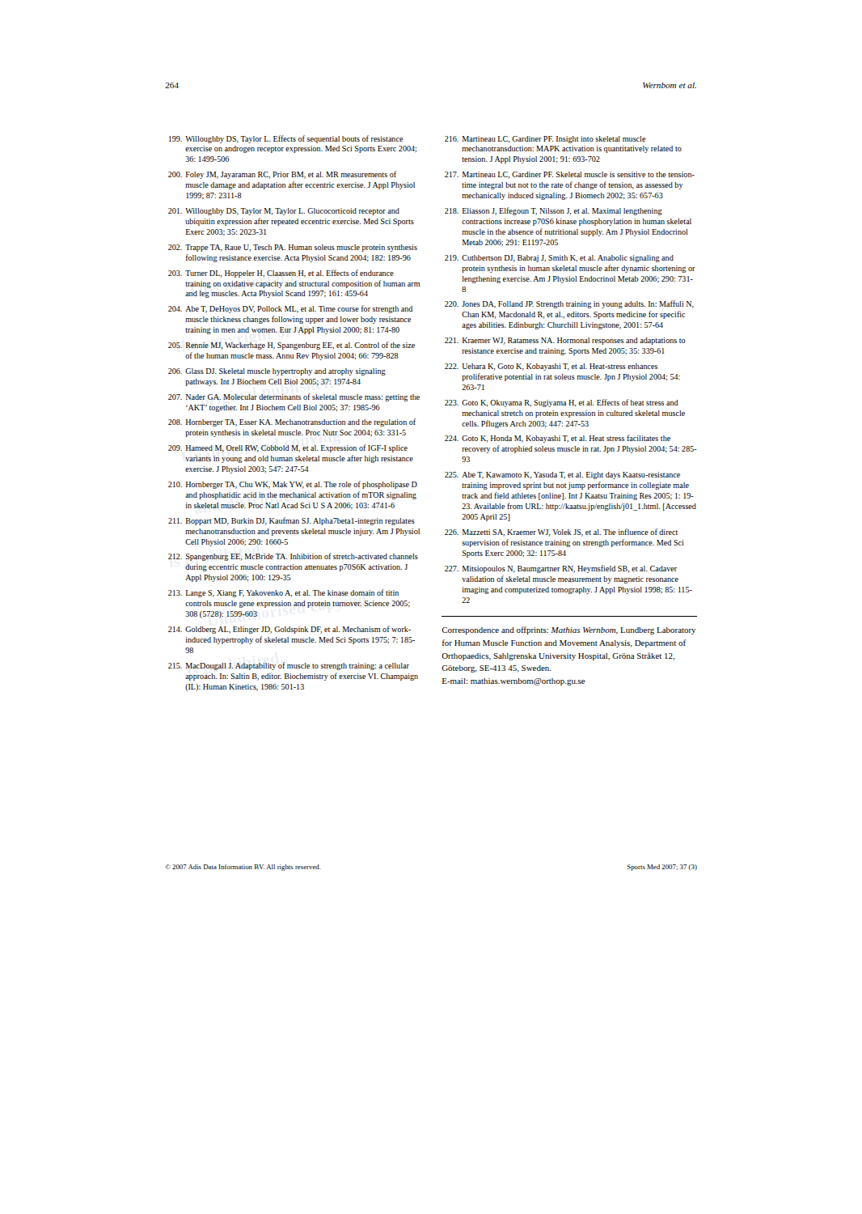This material is the copyright of the original publisher. Unauthorised copying and distribution is prohibited. Unauthorised copying is prohibited.
264 Wernbom et al.
199 Willoughby DS, Taylor L. Effects of sequential bouts of resistance exercise on androgen receptor expression. Med Sci Sports Exerc 2004; 36: 1499-506
200 Foley JM, Jayaraman RC, Prior BM, et al. MR measurements of muscle damage and adaptation after eccentric exercise. J Appl Physiol 1999; 87: 2311-8
201 Willoughby DS, Taylor M, Taylor L. Glucocorticoid receptor and ubiquitin expression after repeated eccentric exercise. Med Sci Sports Exerc 2003; 35: 2023-31
202 Trappe TA, Raue U, Tesch PA. Human soleus muscle protein synthesis following resistance exercise. Acta Physiol Scand 2004; 182: 189-96
203 Turner DL, Hoppeler H, Claassen H, et al. Effects of endurance training on oxidative capacity and structural composition of human arm and leg muscles. Acta Physiol Scand 1997; 161: 459-64
204 Abe T, DeHoyos DV, Pollock ML, et al. Time course for strength and muscle thickness changes following upper and lower body resistance training in men and women. Eur J Appl Physiol 2000; 81: 174-80
205 Rennie MJ, Wackerhage H, Spangenburg EE, et al. Control of the size of the human muscle mass. Annu Rev Physiol 2004; 66: 799-828
206 Glass DJ. Skeletal muscle hypertrophy and atrophy signaling pathways. Int J Biochem Cell Biol 2005; 37: 1974-84
207 Nader GA. Molecular determinants of skeletal muscle mass: getting the ‘AKT’ together. Int J Biochem Cell Biol 2005; 37: 1985-96
208 Hornberger TA, Esser KA. Mechanotransduction and the regulation of protein synthesis in skeletal muscle. Proc Nutr Soc 2004; 63: 331-5
209 Hameed M, Orell RW, Cobbold M, et al. Expression of IGF-I splice variants in young and old human skeletal muscle after high resistance exercise. J Physiol 2003; 547: 247-54
210 Hornberger TA, Chu WK, Mak YW, et al. The role of phospholipase D and phosphatidic acid in the mechanical activation of mTOR signaling in skeletal muscle. Proc Natl Acad Sci U S A 2006; 103: 4741-6
211 Boppart MD, Burkin DJ, Kaufman SJ. Alpha7beta1-integrin regulates mechanotransduction and prevents skeletal muscle injury. Am J Physiol Cell Physiol 2006; 290: 1660-5
212 Spangenburg EE, McBride TA. Inhibition of stretch-activated channels during eccentric muscle contraction attenuates p70S6K activation. J Appl Physiol 2006; 100: 129-35
213 Lange S, Xiang F, Yakovenko A, et al. The kinase domain of titin controls muscle gene expression and protein turnover. Science 2005; 308 (5728): 1599-603
214 Goldberg AL, Etlinger JD, Goldspink DF, et al. Mechanism of work-induced hypertrophy of skeletal muscle. Med Sci Sports 1975; 7: 185-98
215 MacDougall J. Adaptability of muscle to strength training: a cellular approach. In: Saltin B, editor. Biochemistry of exercise VI. Champaign (IL): Human Kinetics, 1986: 501-13
216 Martineau LC, Gardiner PF. Insight into skeletal muscle mechanotransduction: MAPK activation is quantitatively related to tension. J Appl Physiol 2001; 91: 693-702
217 Martineau LC, Gardiner PF. Skeletal muscle is sensitive to the tension-time integral but not to the rate of change of tension, as assessed by mechanically induced signaling. J Biomech 2002; 35: 657-63
218 Eliasson J, Elfegoun T, Nilsson J, et al. Maximal lengthening contractions increase p70S6 kinase phosphorylation in human skeletal muscle in the absence of nutritional supply. Am J Physiol Endocrinol Metab 2006; 291: E1197-205
219 Cuthbertson DJ, Babraj J, Smith K, et al. Anabolic signaling and protein synthesis in human skeletal muscle after dynamic shortening or lengthening exercise. Am J Physiol Endocrinol Metab 2006; 290: 731-8
220 Jones DA, Folland JP. Strength training in young adults. In: Maffuli N, Chan KM, Macdonald R, et al., editors. Sports medicine for specific ages abilities. Edinburgh: Churchill Livingstone, 2001: 57-64
221 Kraemer WJ, Ratamess NA. Hormonal responses and adaptations to resistance exercise and training. Sports Med 2005; 35: 339-61
222 Uehara K, Goto K, Kobayashi T, et al. Heat-stress enhances proliferative potential in rat soleus muscle. Jpn J Physiol 2004; 54: 263-71
223 Goto K, Okuyama R, Sugiyama H, et al. Effects of heat stress and mechanical stretch on protein expression in cultured skeletal muscle cells. Pflugers Arch 2003; 447: 247-53
224 Goto K, Honda M, Kobayashi T, et al. Heat stress facilitates the recovery of atrophied soleus muscle in rat. Jpn J Physiol 2004; 54: 285-93
225 Abe T, Kawamoto K, Yasuda T, et al. Eight days Kaatsu-resistance training improved sprint but not jump performance in collegiate male track and field athletes [online]. Int J Kaatsu Training Res 2005; 1: 19-23. Available from URL: http://kaatsu.jp/english/j01_1.html. [Accessed 2005 April 25]
226 Mazzetti SA, Kraemer WJ, Volek JS, et al. The influence of direct supervision of resistance training on strength performance. Med Sci Sports Exerc 2000; 32: 1175-84
227 Mitsiopoulos N, Baumgartner RN, Heymsfield SB, et al. Cadaver validation of skeletal muscle measurement by magnetic resonance imaging and computerized tomography. J Appl Physiol 1998; 85: 115-22
Correspondence and offprints: Mathias Wernbom, Lundberg Laboratory for Human Muscle Function and Movement Analysis, Department of Orthopaedics, Sahlgrenska University Hospital, Gröna Stråket 12, Göteborg, SE-413 45, Sweden.
E-mail: mathias.wernbom@orthop.gu.se
© 2007 Adis Data Information BV. All rights reserved. Sports Med 2007; 37 (3)